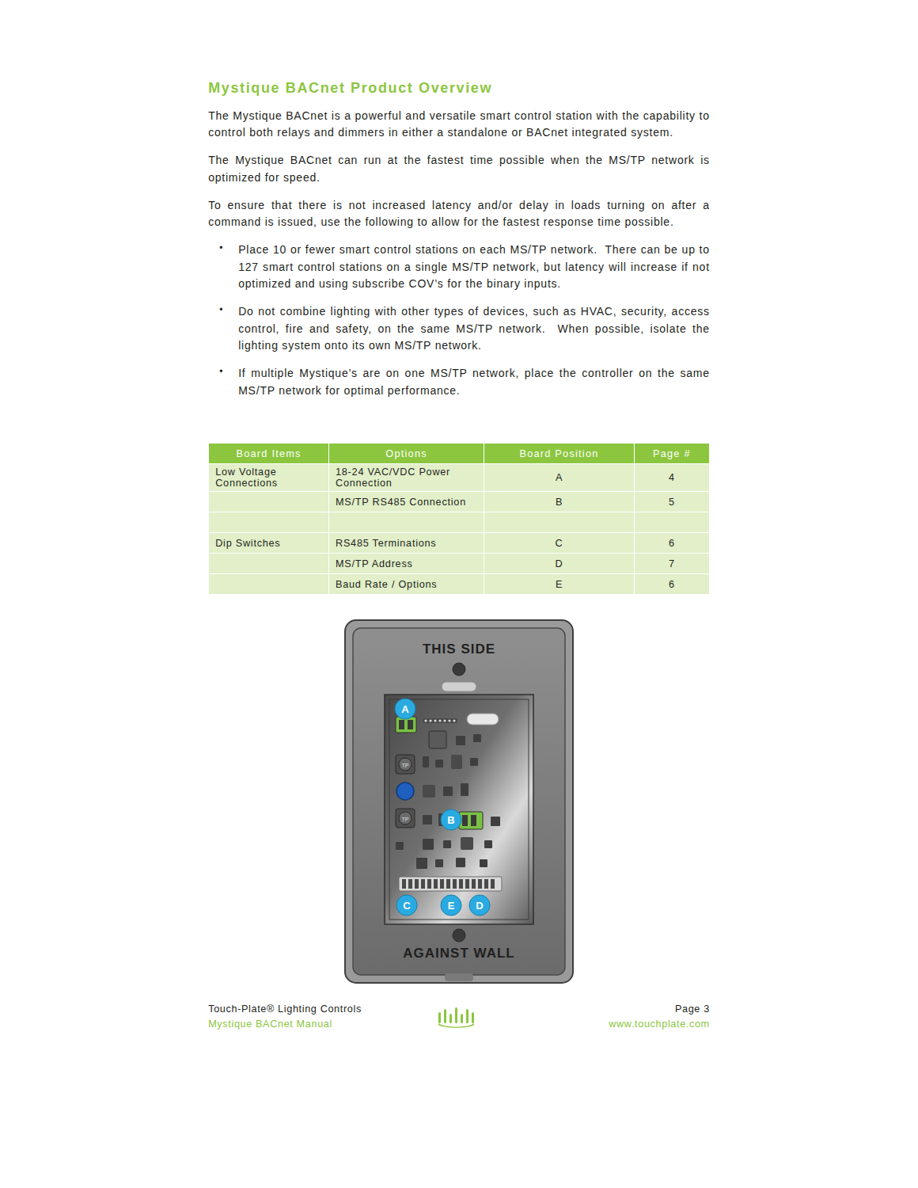Mystique BACnet Product Overview
The Mystique BACnet is a powerful and versatile smart control station with the capability to control both relays and dimmers in either a standalone or BACnet integrated system.
The Mystique BACnet can run at the fastest time possible when the MS/TP network is optimized for speed.
To ensure that there is not increased latency and/or delay in loads turning on after a command is issued, use the following to allow for the fastest response time possible.
Place 10 or fewer smart control stations on each MS/TP network. There can be up to 127 smart control stations on a single MS/TP network, but latency will increase if not optimized and using subscribe COV’s for the binary inputs.
Do not combine lighting with other types of devices, such as HVAC, security, access control, fire and safety, on the same MS/TP network. When possible, isolate the lighting system onto its own MS/TP network.
If multiple Mystique’s are on one MS/TP network, place the controller on the same MS/TP network for optimal performance.
| Board Items | Options | Board Position | Page # |
| --- | --- | --- | --- |
| Low Voltage Connections | 18-24 VAC/VDC Power Connection | A | 4 |
| | MS/TP RS485 Connection | B | 5 |
| Dip Switches | RS485 Terminations | C | 6 |
| | MS/TP Address | D | 7 |
| | Baud Rate / Options | E | 6 |
THIS SIDE AGAINST WALL TP TP A B C E D
Touch-Plate® Lighting Controls
Mystique BACnet Manual
Page 3
www.touchplate.com